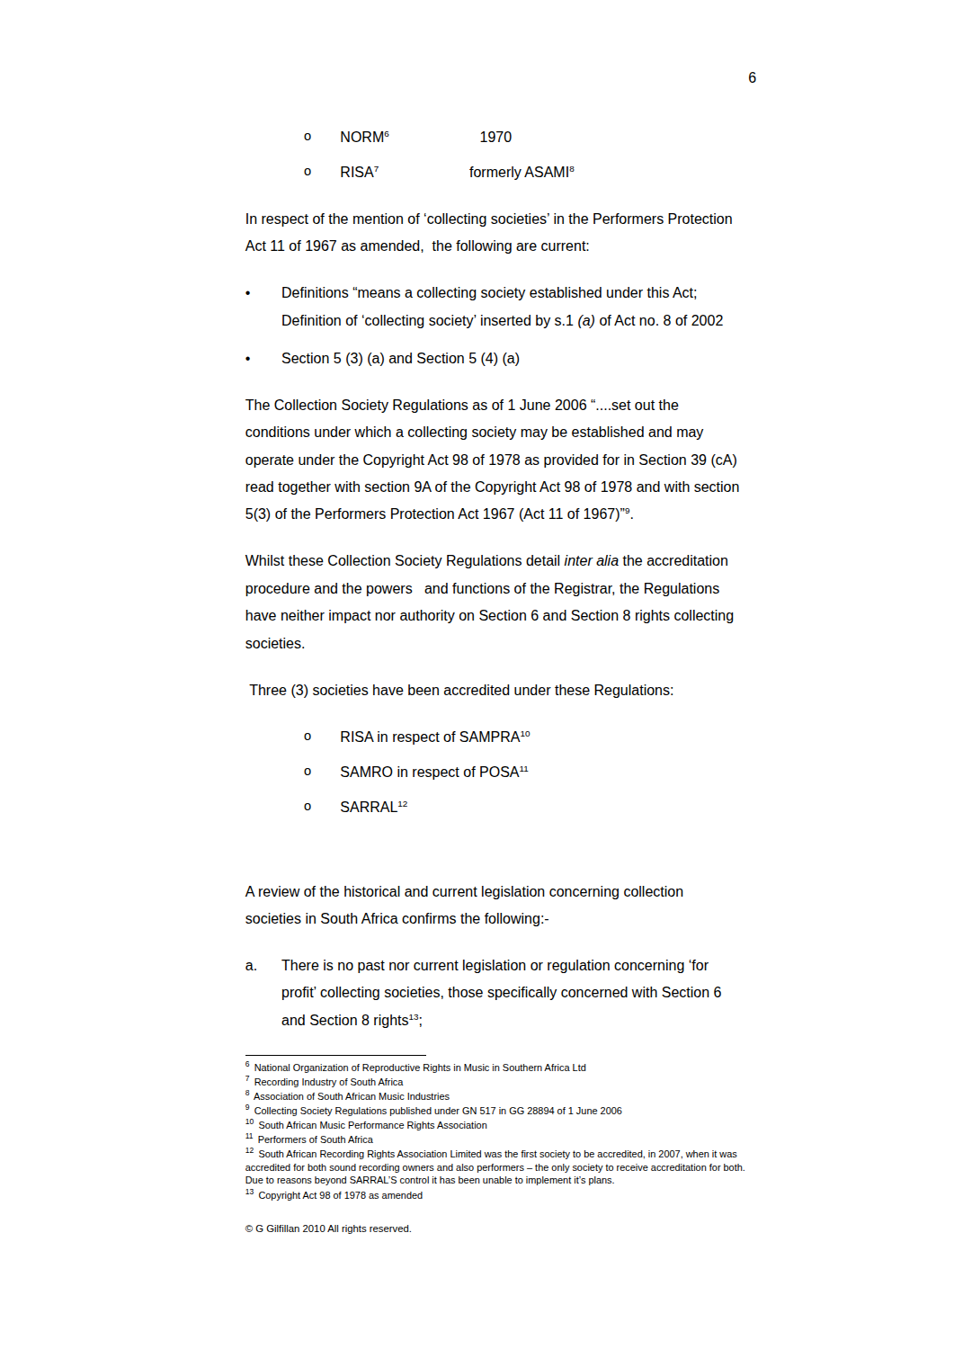6
NORM6 1970
RISA7 formerly ASAMI8
In respect of the mention of ‘collecting societies’ in the Performers Protection Act 11 of 1967 as amended, the following are current:
Definitions “means a collecting society established under this Act; Definition of ‘collecting society’ inserted by s.1 (a) of Act no. 8 of 2002
Section 5 (3) (a) and Section 5 (4) (a)
The Collection Society Regulations as of 1 June 2006 “....set out the conditions under which a collecting society may be established and may operate under the Copyright Act 98 of 1978 as provided for in Section 39 (cA) read together with section 9A of the Copyright Act 98 of 1978 and with section 5(3) of the Performers Protection Act 1967 (Act 11 of 1967)”9.
Whilst these Collection Society Regulations detail inter alia the accreditation procedure and the powers and functions of the Registrar, the Regulations have neither impact nor authority on Section 6 and Section 8 rights collecting societies.
Three (3) societies have been accredited under these Regulations:
RISA in respect of SAMPRA10
SAMRO in respect of POSA11
SARRAL12
A review of the historical and current legislation concerning collection societies in South Africa confirms the following:-
There is no past nor current legislation or regulation concerning ‘for profit’ collecting societies, those specifically concerned with Section 6 and Section 8 rights13;
6 National Organization of Reproductive Rights in Music in Southern Africa Ltd
7 Recording Industry of South Africa
8 Association of South African Music Industries
9 Collecting Society Regulations published under GN 517 in GG 28894 of 1 June 2006
10 South African Music Performance Rights Association
11 Performers of South Africa
12 South African Recording Rights Association Limited was the first society to be accredited, in 2007, when it was accredited for both sound recording owners and also performers – the only society to receive accreditation for both. Due to reasons beyond SARRAL’S control it has been unable to implement it’s plans.
13 Copyright Act 98 of 1978 as amended
© G Gilfillan 2010 All rights reserved.